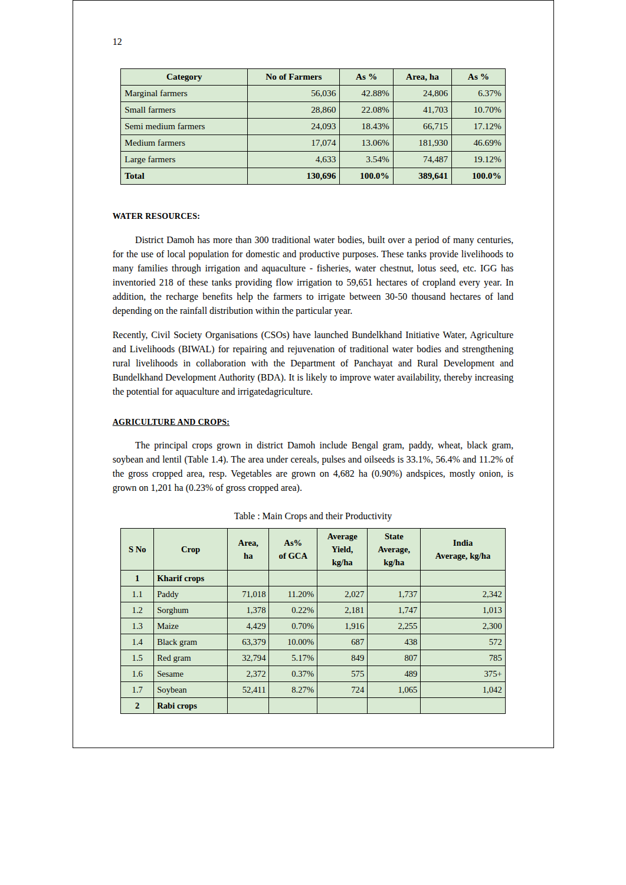12
| Category | No of Farmers | As % | Area, ha | As % |
| --- | --- | --- | --- | --- |
| Marginal farmers | 56,036 | 42.88% | 24,806 | 6.37% |
| Small farmers | 28,860 | 22.08% | 41,703 | 10.70% |
| Semi medium farmers | 24,093 | 18.43% | 66,715 | 17.12% |
| Medium farmers | 17,074 | 13.06% | 181,930 | 46.69% |
| Large farmers | 4,633 | 3.54% | 74,487 | 19.12% |
| Total | 130,696 | 100.0% | 389,641 | 100.0% |
WATER RESOURCES:
District Damoh has more than 300 traditional water bodies, built over a period of many centuries, for the use of local population for domestic and productive purposes. These tanks provide livelihoods to many families through irrigation and aquaculture - fisheries, water chestnut, lotus seed, etc. IGG has inventoried 218 of these tanks providing flow irrigation to 59,651 hectares of cropland every year. In addition, the recharge benefits help the farmers to irrigate between 30-50 thousand hectares of land depending on the rainfall distribution within the particular year.
Recently, Civil Society Organisations (CSOs) have launched Bundelkhand Initiative Water, Agriculture and Livelihoods (BIWAL) for repairing and rejuvenation of traditional water bodies and strengthening rural livelihoods in collaboration with the Department of Panchayat and Rural Development and Bundelkhand Development Authority (BDA). It is likely to improve water availability, thereby increasing the potential for aquaculture and irrigatedagriculture.
AGRICULTURE AND CROPS:
The principal crops grown in district Damoh include Bengal gram, paddy, wheat, black gram, soybean and lentil (Table 1.4). The area under cereals, pulses and oilseeds is 33.1%, 56.4% and 11.2% of the gross cropped area, resp. Vegetables are grown on 4,682 ha (0.90%) andspices, mostly onion, is grown on 1,201 ha (0.23% of gross cropped area).
Table : Main Crops and their Productivity
| S No | Crop | Area, ha | As% of GCA | Average Yield, kg/ha | State Average, kg/ha | India Average, kg/ha |
| --- | --- | --- | --- | --- | --- | --- |
| 1 | Kharif crops | | | | | |
| 1.1 | Paddy | 71,018 | 11.20% | 2,027 | 1,737 | 2,342 |
| 1.2 | Sorghum | 1,378 | 0.22% | 2,181 | 1,747 | 1,013 |
| 1.3 | Maize | 4,429 | 0.70% | 1,916 | 2,255 | 2,300 |
| 1.4 | Black gram | 63,379 | 10.00% | 687 | 438 | 572 |
| 1.5 | Red gram | 32,794 | 5.17% | 849 | 807 | 785 |
| 1.6 | Sesame | 2,372 | 0.37% | 575 | 489 | 375+ |
| 1.7 | Soybean | 52,411 | 8.27% | 724 | 1,065 | 1,042 |
| 2 | Rabi crops | | | | | |